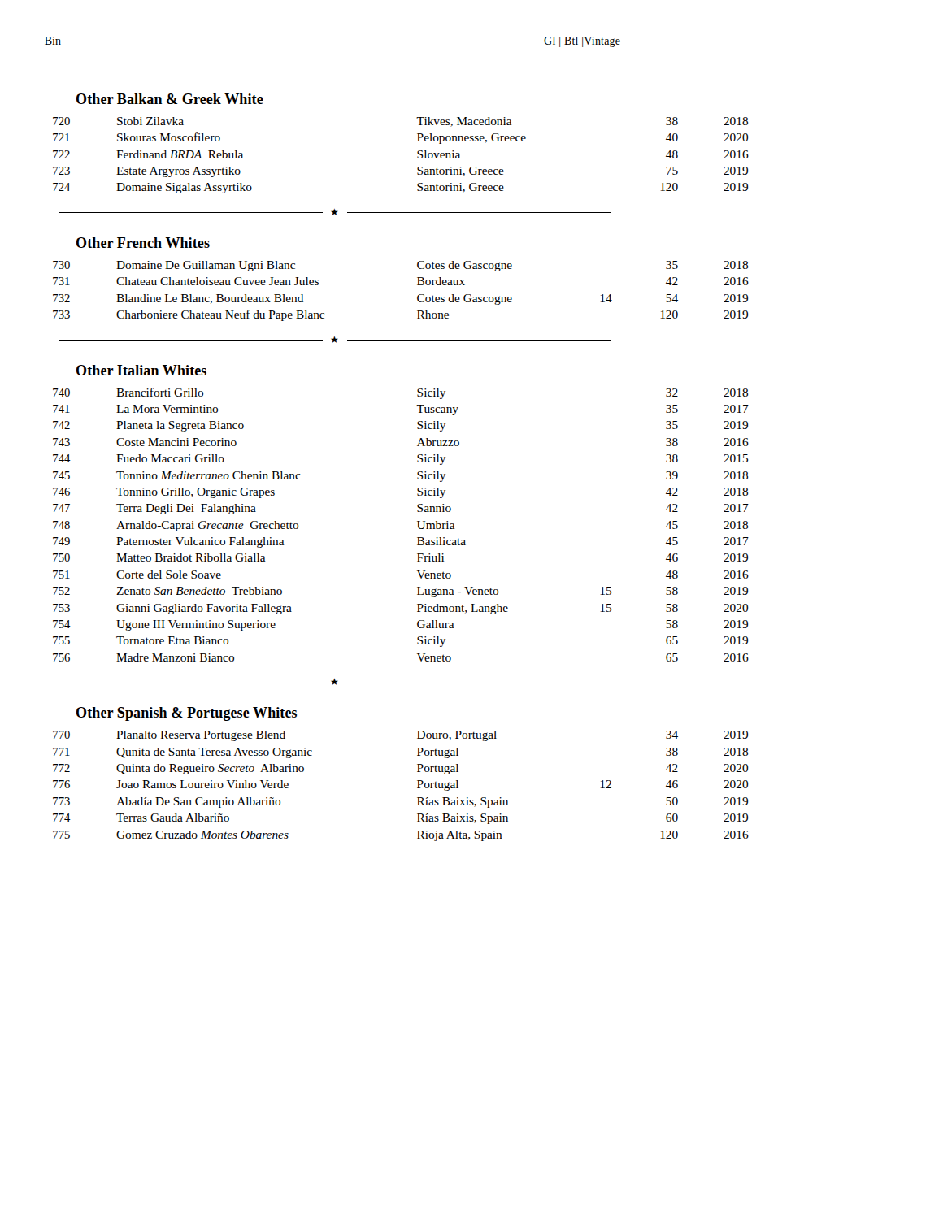Bin
Gl | Btl |Vintage
Other Balkan & Greek White
| 720 | Stobi Zilavka | Tikves, Macedonia | | 38 | 2018 |
| 721 | Skouras Moscofilero | Peloponnesse, Greece | | 40 | 2020 |
| 722 | Ferdinand BRDA Rebula | Slovenia | | 48 | 2016 |
| 723 | Estate Argyros Assyrtiko | Santorini, Greece | | 75 | 2019 |
| 724 | Domaine Sigalas Assyrtiko | Santorini, Greece | | 120 | 2019 |
★
Other French Whites
| 730 | Domaine De Guillaman Ugni Blanc | Cotes de Gascogne | | 35 | 2018 |
| 731 | Chateau Chanteloiseau Cuvee Jean Jules | Bordeaux | | 42 | 2016 |
| 732 | Blandine Le Blanc, Bourdeaux Blend | Cotes de Gascogne | 14 | 54 | 2019 |
| 733 | Charboniere Chateau Neuf du Pape Blanc | Rhone | | 120 | 2019 |
★
Other Italian Whites
| 740 | Branciforti Grillo | Sicily | | 32 | 2018 |
| 741 | La Mora Vermintino | Tuscany | | 35 | 2017 |
| 742 | Planeta la Segreta Bianco | Sicily | | 35 | 2019 |
| 743 | Coste Mancini Pecorino | Abruzzo | | 38 | 2016 |
| 744 | Fuedo Maccari Grillo | Sicily | | 38 | 2015 |
| 745 | Tonnino Mediterraneo Chenin Blanc | Sicily | | 39 | 2018 |
| 746 | Tonnino Grillo, Organic Grapes | Sicily | | 42 | 2018 |
| 747 | Terra Degli Dei Falanghina | Sannio | | 42 | 2017 |
| 748 | Arnaldo-Caprai Grecante Grechetto | Umbria | | 45 | 2018 |
| 749 | Paternoster Vulcanico Falanghina | Basilicata | | 45 | 2017 |
| 750 | Matteo Braidot Ribolla Gialla | Friuli | | 46 | 2019 |
| 751 | Corte del Sole Soave | Veneto | | 48 | 2016 |
| 752 | Zenato San Benedetto Trebbiano | Lugana - Veneto | 15 | 58 | 2019 |
| 753 | Gianni Gagliardo Favorita Fallegra | Piedmont, Langhe | 15 | 58 | 2020 |
| 754 | Ugone III Vermintino Superiore | Gallura | | 58 | 2019 |
| 755 | Tornatore Etna Bianco | Sicily | | 65 | 2019 |
| 756 | Madre Manzoni Bianco | Veneto | | 65 | 2016 |
★
Other Spanish & Portugese Whites
| 770 | Planalto Reserva Portugese Blend | Douro, Portugal | | 34 | 2019 |
| 771 | Qunita de Santa Teresa Avesso Organic | Portugal | | 38 | 2018 |
| 772 | Quinta do Regueiro Secreto Albarino | Portugal | | 42 | 2020 |
| 776 | Joao Ramos Loureiro Vinho Verde | Portugal | 12 | 46 | 2020 |
| 773 | Abadía De San Campio Albariño | Rías Baixis, Spain | | 50 | 2019 |
| 774 | Terras Gauda Albariño | Rías Baixis, Spain | | 60 | 2019 |
| 775 | Gomez Cruzado Montes Obarenes | Rioja Alta, Spain | | 120 | 2016 |